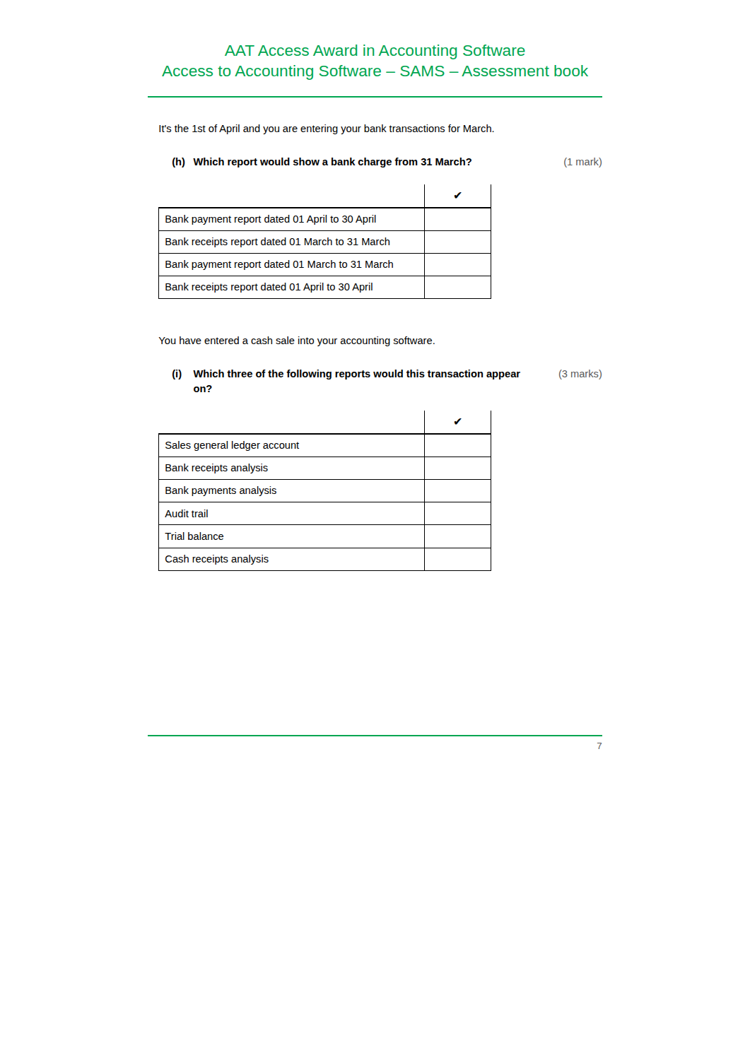AAT Access Award in Accounting Software Access to Accounting Software – SAMS – Assessment book
It's the 1st of April and you are entering your bank transactions for March.
(h) Which report would show a bank charge from 31 March? (1 mark)
| | ✔ |
| --- | --- |
| Bank payment report dated 01 April to 30 April | |
| Bank receipts report dated 01 March to 31 March | |
| Bank payment report dated 01 March to 31 March | |
| Bank receipts report dated 01 April to 30 April | |
You have entered a cash sale into your accounting software.
(i) Which three of the following reports would this transaction appear on? (3 marks)
| | ✔ |
| --- | --- |
| Sales general ledger account | |
| Bank receipts analysis | |
| Bank payments analysis | |
| Audit trail | |
| Trial balance | |
| Cash receipts analysis | |
7